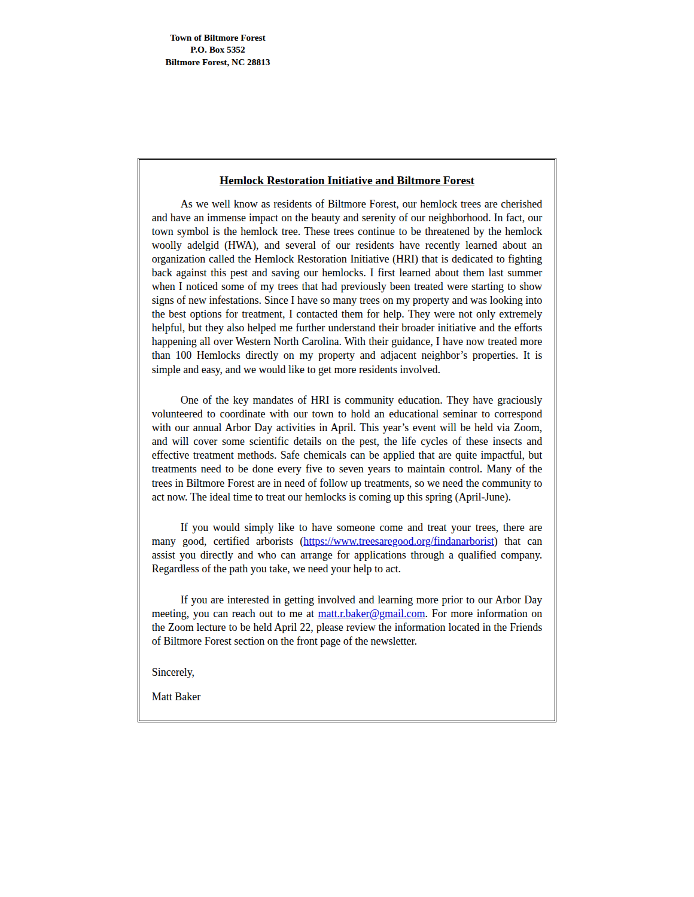Town of Biltmore Forest
P.O. Box 5352
Biltmore Forest, NC 28813
Hemlock Restoration Initiative and Biltmore Forest
As we well know as residents of Biltmore Forest, our hemlock trees are cherished and have an immense impact on the beauty and serenity of our neighborhood. In fact, our town symbol is the hemlock tree. These trees continue to be threatened by the hemlock woolly adelgid (HWA), and several of our residents have recently learned about an organization called the Hemlock Restoration Initiative (HRI) that is dedicated to fighting back against this pest and saving our hemlocks. I first learned about them last summer when I noticed some of my trees that had previously been treated were starting to show signs of new infestations. Since I have so many trees on my property and was looking into the best options for treatment, I contacted them for help. They were not only extremely helpful, but they also helped me further understand their broader initiative and the efforts happening all over Western North Carolina. With their guidance, I have now treated more than 100 Hemlocks directly on my property and adjacent neighbor’s properties. It is simple and easy, and we would like to get more residents involved.
One of the key mandates of HRI is community education. They have graciously volunteered to coordinate with our town to hold an educational seminar to correspond with our annual Arbor Day activities in April. This year’s event will be held via Zoom, and will cover some scientific details on the pest, the life cycles of these insects and effective treatment methods. Safe chemicals can be applied that are quite impactful, but treatments need to be done every five to seven years to maintain control. Many of the trees in Biltmore Forest are in need of follow up treatments, so we need the community to act now. The ideal time to treat our hemlocks is coming up this spring (April-June).
If you would simply like to have someone come and treat your trees, there are many good, certified arborists (https://www.treesaregood.org/findanarborist) that can assist you directly and who can arrange for applications through a qualified company. Regardless of the path you take, we need your help to act.
If you are interested in getting involved and learning more prior to our Arbor Day meeting, you can reach out to me at matt.r.baker@gmail.com. For more information on the Zoom lecture to be held April 22, please review the information located in the Friends of Biltmore Forest section on the front page of the newsletter.
Sincerely,
Matt Baker